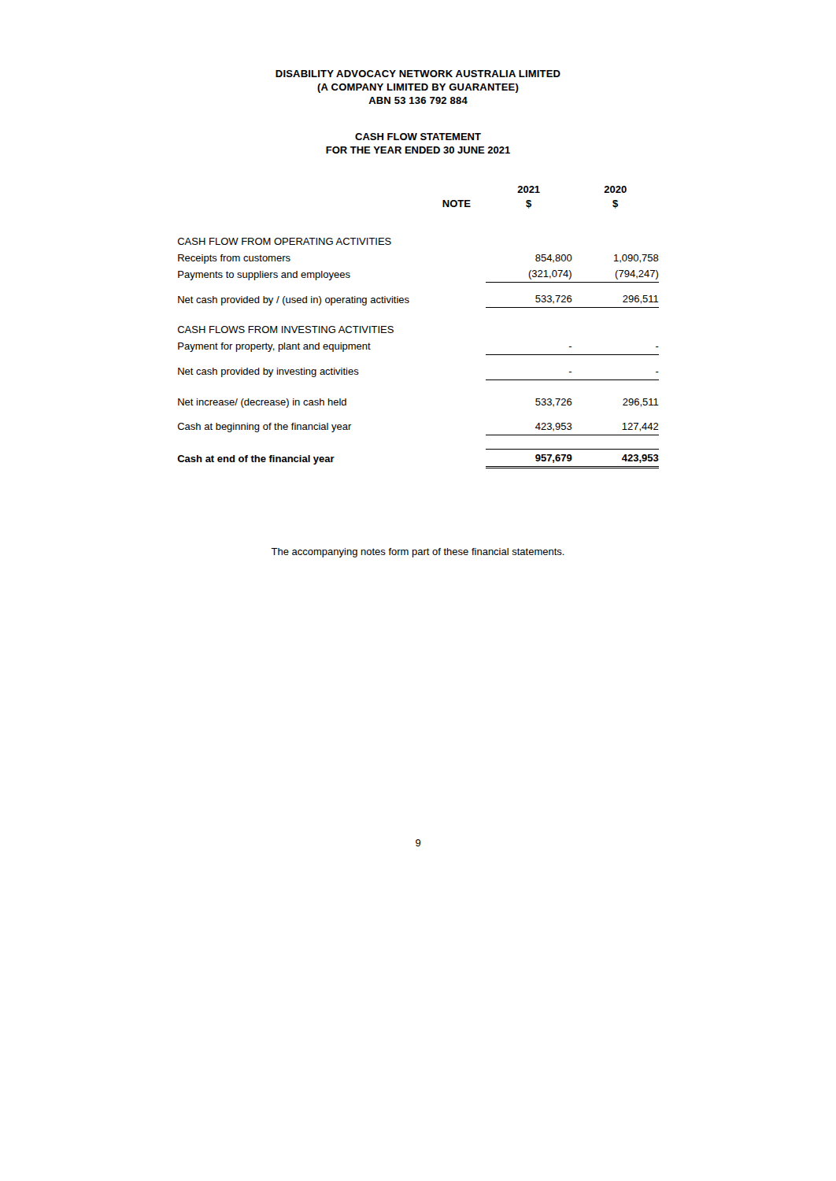DISABILITY ADVOCACY NETWORK AUSTRALIA LIMITED
(A COMPANY LIMITED BY GUARANTEE)
ABN 53 136 792 884
CASH FLOW STATEMENT
FOR THE YEAR ENDED 30 JUNE 2021
| | NOTE | 2021 $ | 2020 $ |
| CASH FLOW FROM OPERATING ACTIVITIES | | | |
| Receipts from customers | | 854,800 | 1,090,758 |
| Payments to suppliers and employees | | (321,074) | (794,247) |
| Net cash provided by / (used in) operating activities | | 533,726 | 296,511 |
| CASH FLOWS FROM INVESTING ACTIVITIES | | | |
| Payment for property, plant and equipment | | - | - |
| Net cash provided by investing activities | | - | - |
| Net increase/ (decrease) in cash held | | 533,726 | 296,511 |
| Cash at beginning of the financial year | | 423,953 | 127,442 |
| Cash at end of the financial year | | 957,679 | 423,953 |
The accompanying notes form part of these financial statements.
9